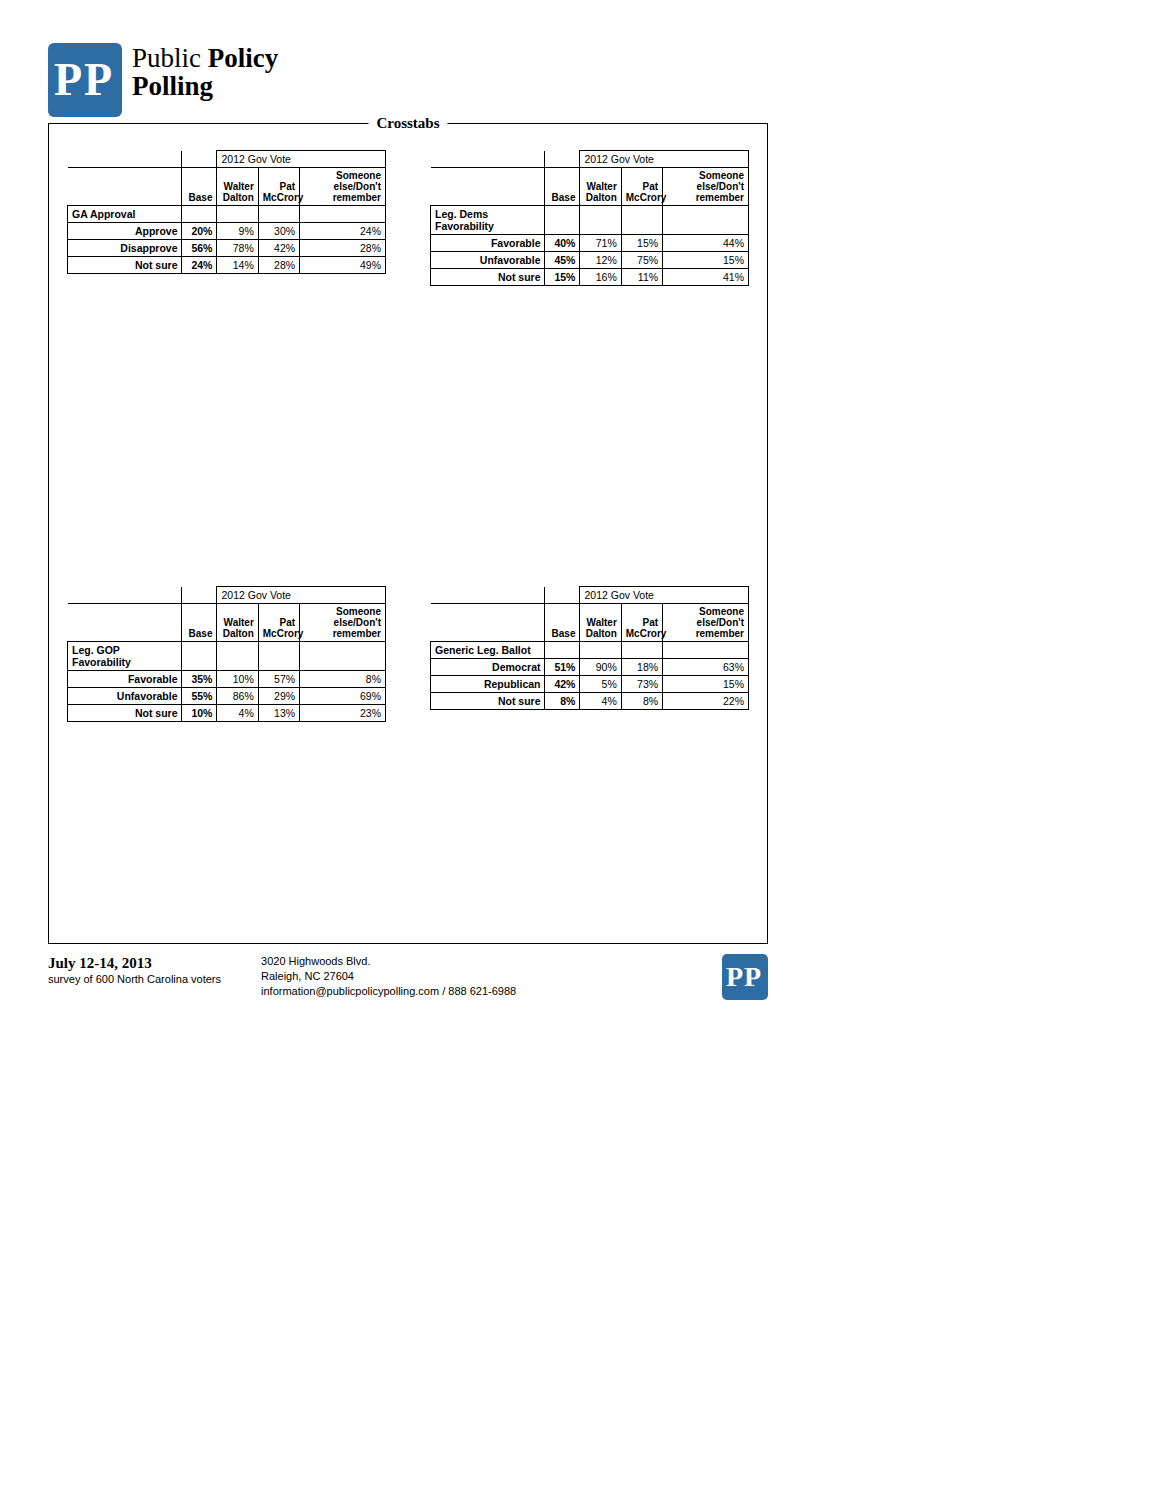Public Policy
Polling
Crosstabs
| | | 2012 Gov Vote |
| | Base | Walter Dalton | Pat McCrory | Someone else/Don't remember |
| GA Approval | | | | |
| Approve | 20% | 9% | 30% | 24% |
| Disapprove | 56% | 78% | 42% | 28% |
| Not sure | 24% | 14% | 28% | 49% |
| | | 2012 Gov Vote |
| | Base | Walter Dalton | Pat McCrory | Someone else/Don't remember |
| Leg. Dems Favorability | | | | |
| Favorable | 40% | 71% | 15% | 44% |
| Unfavorable | 45% | 12% | 75% | 15% |
| Not sure | 15% | 16% | 11% | 41% |
| | | 2012 Gov Vote |
| | Base | Walter Dalton | Pat McCrory | Someone else/Don't remember |
| Leg. GOP Favorability | | | | |
| Favorable | 35% | 10% | 57% | 8% |
| Unfavorable | 55% | 86% | 29% | 69% |
| Not sure | 10% | 4% | 13% | 23% |
| | | 2012 Gov Vote |
| | Base | Walter Dalton | Pat McCrory | Someone else/Don't remember |
| Generic Leg. Ballot | | | | |
| Democrat | 51% | 90% | 18% | 63% |
| Republican | 42% | 5% | 73% | 15% |
| Not sure | 8% | 4% | 8% | 22% |
July 12-14, 2013
survey of 600 North Carolina voters
3020 Highwoods Blvd.
Raleigh, NC 27604
information@publicpolicypolling.com / 888 621-6988